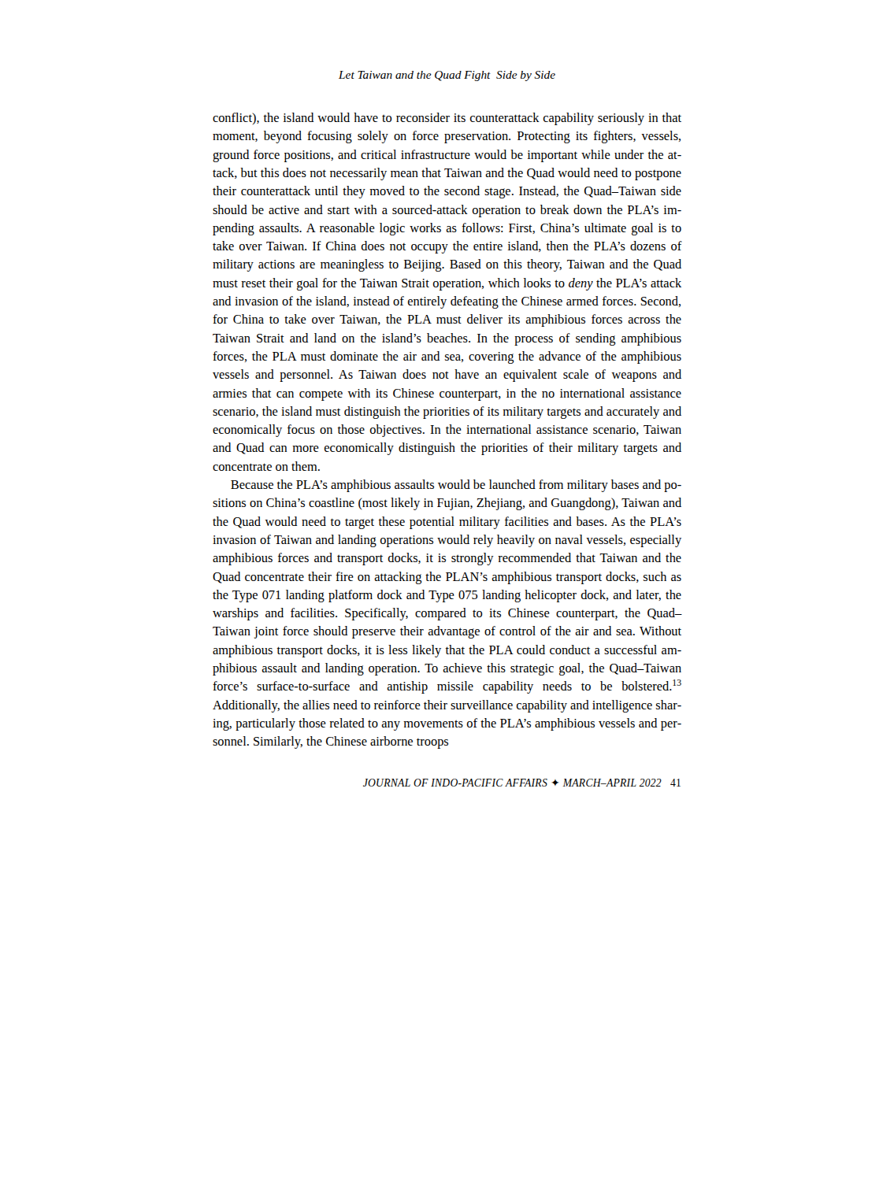Let Taiwan and the Quad Fight Side by Side
conflict), the island would have to reconsider its counterattack capability seriously in that moment, beyond focusing solely on force preservation. Protecting its fighters, vessels, ground force positions, and critical infrastructure would be important while under the attack, but this does not necessarily mean that Taiwan and the Quad would need to postpone their counterattack until they moved to the second stage. Instead, the Quad–Taiwan side should be active and start with a sourced-attack operation to break down the PLA’s impending assaults. A reasonable logic works as follows: First, China’s ultimate goal is to take over Taiwan. If China does not occupy the entire island, then the PLA’s dozens of military actions are meaningless to Beijing. Based on this theory, Taiwan and the Quad must reset their goal for the Taiwan Strait operation, which looks to deny the PLA’s attack and invasion of the island, instead of entirely defeating the Chinese armed forces. Second, for China to take over Taiwan, the PLA must deliver its amphibious forces across the Taiwan Strait and land on the island’s beaches. In the process of sending amphibious forces, the PLA must dominate the air and sea, covering the advance of the amphibious vessels and personnel. As Taiwan does not have an equivalent scale of weapons and armies that can compete with its Chinese counterpart, in the no international assistance scenario, the island must distinguish the priorities of its military targets and accurately and economically focus on those objectives. In the international assistance scenario, Taiwan and Quad can more economically distinguish the priorities of their military targets and concentrate on them.
Because the PLA’s amphibious assaults would be launched from military bases and positions on China’s coastline (most likely in Fujian, Zhejiang, and Guangdong), Taiwan and the Quad would need to target these potential military facilities and bases. As the PLA’s invasion of Taiwan and landing operations would rely heavily on naval vessels, especially amphibious forces and transport docks, it is strongly recommended that Taiwan and the Quad concentrate their fire on attacking the PLAN’s amphibious transport docks, such as the Type 071 landing platform dock and Type 075 landing helicopter dock, and later, the warships and facilities. Specifically, compared to its Chinese counterpart, the Quad–Taiwan joint force should preserve their advantage of control of the air and sea. Without amphibious transport docks, it is less likely that the PLA could conduct a successful amphibious assault and landing operation. To achieve this strategic goal, the Quad–Taiwan force’s surface-to-surface and antiship missile capability needs to be bolstered.13 Additionally, the allies need to reinforce their surveillance capability and intelligence sharing, particularly those related to any movements of the PLA’s amphibious vessels and personnel. Similarly, the Chinese airborne troops
JOURNAL OF INDO-PACIFIC AFFAIRS ✦ MARCH–APRIL 2022 41